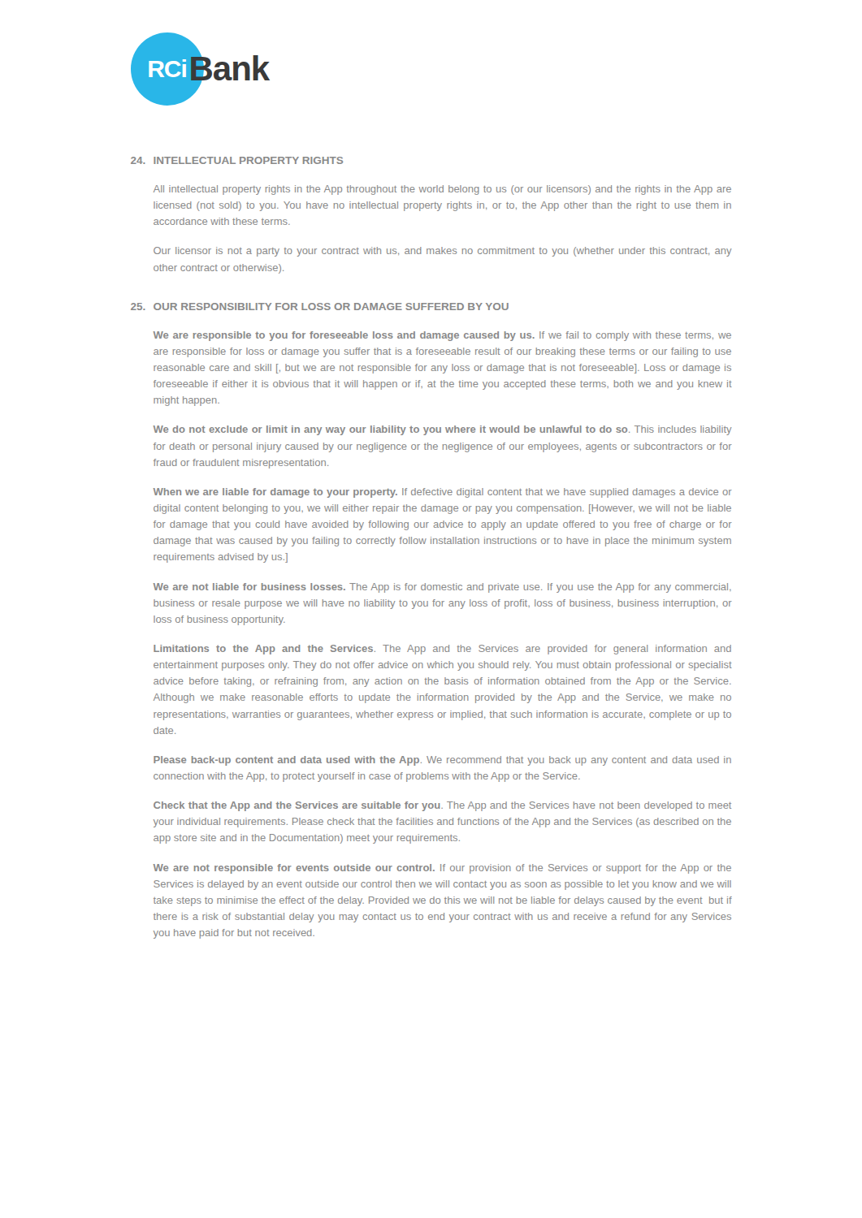RCi
Bank
24. INTELLECTUAL PROPERTY RIGHTS
All intellectual property rights in the App throughout the world belong to us (or our licensors) and the rights in the App are licensed (not sold) to you. You have no intellectual property rights in, or to, the App other than the right to use them in accordance with these terms.
Our licensor is not a party to your contract with us, and makes no commitment to you (whether under this contract, any other contract or otherwise).
25. OUR RESPONSIBILITY FOR LOSS OR DAMAGE SUFFERED BY YOU
We are responsible to you for foreseeable loss and damage caused by us. If we fail to comply with these terms, we are responsible for loss or damage you suffer that is a foreseeable result of our breaking these terms or our failing to use reasonable care and skill [, but we are not responsible for any loss or damage that is not foreseeable]. Loss or damage is foreseeable if either it is obvious that it will happen or if, at the time you accepted these terms, both we and you knew it might happen.
We do not exclude or limit in any way our liability to you where it would be unlawful to do so. This includes liability for death or personal injury caused by our negligence or the negligence of our employees, agents or subcontractors or for fraud or fraudulent misrepresentation.
When we are liable for damage to your property. If defective digital content that we have supplied damages a device or digital content belonging to you, we will either repair the damage or pay you compensation. [However, we will not be liable for damage that you could have avoided by following our advice to apply an update offered to you free of charge or for damage that was caused by you failing to correctly follow installation instructions or to have in place the minimum system requirements advised by us.]
We are not liable for business losses. The App is for domestic and private use. If you use the App for any commercial, business or resale purpose we will have no liability to you for any loss of profit, loss of business, business interruption, or loss of business opportunity.
Limitations to the App and the Services. The App and the Services are provided for general information and entertainment purposes only. They do not offer advice on which you should rely. You must obtain professional or specialist advice before taking, or refraining from, any action on the basis of information obtained from the App or the Service. Although we make reasonable efforts to update the information provided by the App and the Service, we make no representations, warranties or guarantees, whether express or implied, that such information is accurate, complete or up to date.
Please back-up content and data used with the App. We recommend that you back up any content and data used in connection with the App, to protect yourself in case of problems with the App or the Service.
Check that the App and the Services are suitable for you. The App and the Services have not been developed to meet your individual requirements. Please check that the facilities and functions of the App and the Services (as described on the app store site and in the Documentation) meet your requirements.
We are not responsible for events outside our control. If our provision of the Services or support for the App or the Services is delayed by an event outside our control then we will contact you as soon as possible to let you know and we will take steps to minimise the effect of the delay. Provided we do this we will not be liable for delays caused by the event but if there is a risk of substantial delay you may contact us to end your contract with us and receive a refund for any Services you have paid for but not received.